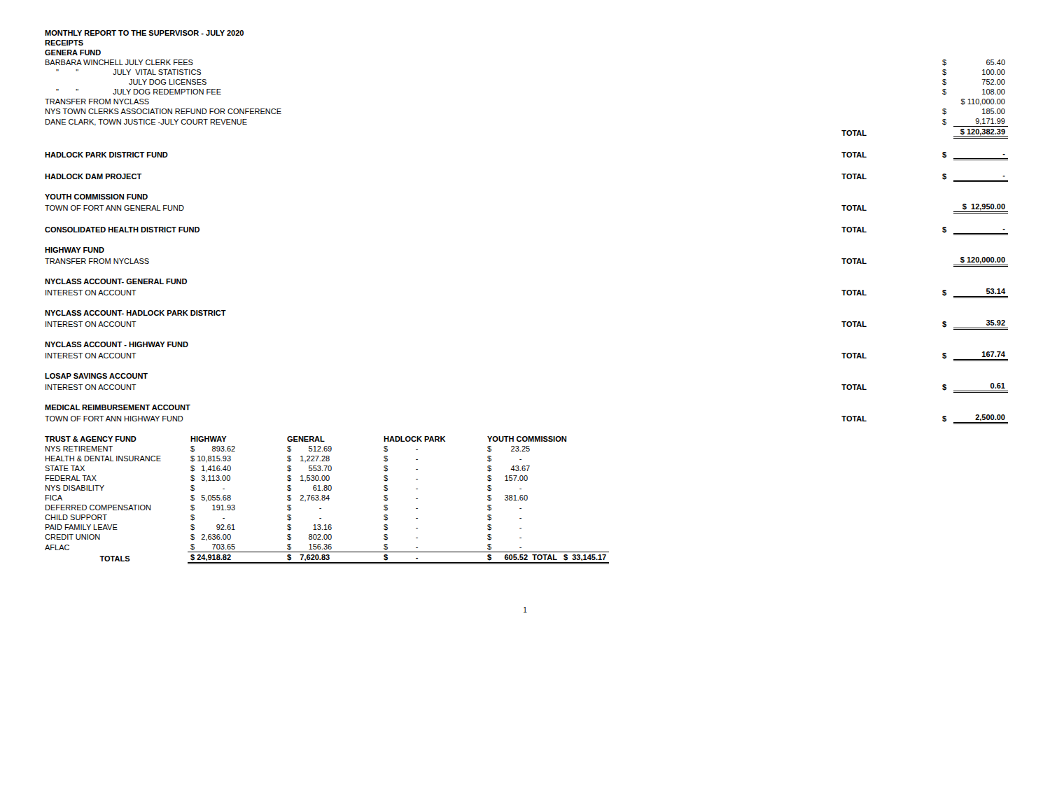| MONTHLY REPORT TO THE SUPERVISOR - JULY 2020 |
| RECEIPTS |
| GENERA FUND |
| BARBARA WINCHELL JULY CLERK FEES | | $ | 65.40 |
| " " JULY VITAL STATISTICS | | | $ | 100.00 |
| JULY DOG LICENSES | | | $ | 752.00 |
| " " JULY DOG REDEMPTION FEE | | | $ | 108.00 |
| TRANSFER FROM NYCLASS | | | $ 110,000.00 |
| NYS TOWN CLERKS ASSOCIATION REFUND FOR CONFERENCE | | $ | 185.00 |
| DANE CLARK, TOWN JUSTICE -JULY COURT REVENUE | | $ | 9,171.99 |
| | TOTAL | | $ 120,382.39 |
| HADLOCK PARK DISTRICT FUND | TOTAL | $ | - |
| HADLOCK DAM PROJECT | TOTAL | $ | - |
| YOUTH COMMISSION FUND | | | |
| TOWN OF FORT ANN GENERAL FUND | TOTAL | | $ 12,950.00 |
| CONSOLIDATED HEALTH DISTRICT FUND | TOTAL | $ | - |
| HIGHWAY FUND | | | |
| TRANSFER FROM NYCLASS | TOTAL | | $ 120,000.00 |
| NYCLASS ACCOUNT- GENERAL FUND | | | |
| INTEREST ON ACCOUNT | TOTAL | $ | 53.14 |
| NYCLASS ACCOUNT- HADLOCK PARK DISTRICT | | | |
| INTEREST ON ACCOUNT | TOTAL | $ | 35.92 |
| NYCLASS ACCOUNT - HIGHWAY FUND | | | |
| INTEREST ON ACCOUNT | TOTAL | $ | 167.74 |
| LOSAP SAVINGS ACCOUNT | | | |
| INTEREST ON ACCOUNT | TOTAL | $ | 0.61 |
| MEDICAL REIMBURSEMENT ACCOUNT | | | |
| TOWN OF FORT ANN HIGHWAY FUND | TOTAL | $ | 2,500.00 |
| TRUST & AGENCY FUND | HIGHWAY | GENERAL | HADLOCK PARK | YOUTH COMMISSION | |
| NYS RETIREMENT | $ 893.62 | $ 512.69 | $ - | $ 23.25 | |
| HEALTH & DENTAL INSURANCE | $ 10,815.93 | $ 1,227.28 | $ - | $ - | |
| STATE TAX | $ 1,416.40 | $ 553.70 | $ - | $ 43.67 | |
| FEDERAL TAX | $ 3,113.00 | $ 1,530.00 | $ - | $ 157.00 | |
| NYS DISABILITY | $ - | $ 61.80 | $ - | $ - | |
| FICA | $ 5,055.68 | $ 2,763.84 | $ - | $ 381.60 | |
| DEFERRED COMPENSATION | $ 191.93 | $ - | $ - | $ - | |
| CHILD SUPPORT | $ - | $ - | $ - | $ - | |
| PAID FAMILY LEAVE | $ 92.61 | $ 13.16 | $ - | $ - | |
| CREDIT UNION | $ 2,636.00 | $ 802.00 | $ - | $ - | |
| AFLAC | $ 703.65 | $ 156.36 | $ - | $ - | |
| TOTALS | $ 24,918.82 | $ 7,620.83 | $ - | $ 605.52 TOTAL $ 33,145.17 | |
1